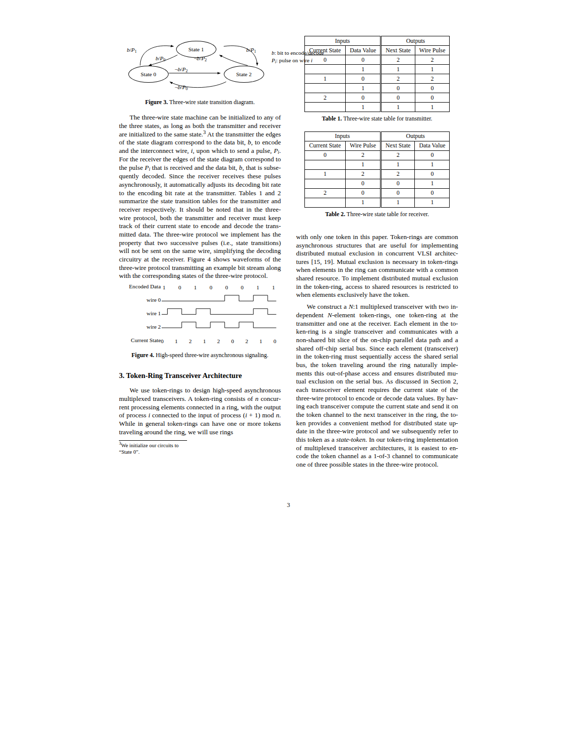State 1
State 0
State 2
b/P 1
b/P 1
b/P 0
¬b/P 2
¬b/P 2
¬b/P 0
b: bit to encode/decode
Pi: pulse on wire i
Figure 3. Three-wire state transition diagram.
The three-wire state machine can be initialized to any of the three states, as long as both the transmitter and receiver are initialized to the same state.3 At the transmitter the edges of the state diagram correspond to the data bit, b, to encode and the interconnect wire, i, upon which to send a pulse, Pi. For the receiver the edges of the state diagram correspond to the pulse Pi that is received and the data bit, b, that is subsequently decoded. Since the receiver receives these pulses asynchronously, it automatically adjusts its decoding bit rate to the encoding bit rate at the transmitter. Tables 1 and 2 summarize the state transition tables for the transmitter and receiver respectively. It should be noted that in the three-wire protocol, both the transmitter and receiver must keep track of their current state to encode and decode the transmitted data. The three-wire protocol we implement has the property that two successive pulses (i.e., state transitions) will not be sent on the same wire, simplifying the decoding circuitry at the receiver. Figure 4 shows waveforms of the three-wire protocol transmitting an example bit stream along with the corresponding states of the three-wire protocol.
10100011
Encoded Data
wire 0
wire 1
wire 2
Current State
012120210
Figure 4. High-speed three-wire asynchronous signaling.
3. Token-Ring Transceiver Architecture
We use token-rings to design high-speed asynchronous multiplexed transceivers. A token-ring consists of n concurrent processing elements connected in a ring, with the output of process i connected to the input of process (i + 1) mod n. While in general token-rings can have one or more tokens traveling around the ring, we will use rings
3We initialize our circuits to “State 0”.
| Inputs | Outputs |
| --- | --- |
| Current State | Data Value | Next State | Wire Pulse |
| 0 | 0 | 2 | 2 |
| | 1 | 1 | 1 |
| 1 | 0 | 2 | 2 |
| | 1 | 0 | 0 |
| 2 | 0 | 0 | 0 |
| | 1 | 1 | 1 |
Table 1. Three-wire state table for transmitter.
| Inputs | Outputs |
| --- | --- |
| Current State | Wire Pulse | Next State | Data Value |
| 0 | 2 | 2 | 0 |
| | 1 | 1 | 1 |
| 1 | 2 | 2 | 0 |
| | 0 | 0 | 1 |
| 2 | 0 | 0 | 0 |
| | 1 | 1 | 1 |
Table 2. Three-wire state table for receiver.
with only one token in this paper. Token-rings are common asynchronous structures that are useful for implementing distributed mutual exclusion in concurrent VLSI architectures [15, 19]. Mutual exclusion is necessary in token-rings when elements in the ring can communicate with a common shared resource. To implement distributed mutual exclusion in the token-ring, access to shared resources is restricted to when elements exclusively have the token.
We construct a N:1 multiplexed transceiver with two independent N-element token-rings, one token-ring at the transmitter and one at the receiver. Each element in the token-ring is a single transceiver and communicates with a non-shared bit slice of the on-chip parallel data path and a shared off-chip serial bus. Since each element (transceiver) in the token-ring must sequentially access the shared serial bus, the token traveling around the ring naturally implements this out-of-phase access and ensures distributed mutual exclusion on the serial bus. As discussed in Section 2, each transceiver element requires the current state of the three-wire protocol to encode or decode data values. By having each transceiver compute the current state and send it on the token channel to the next transceiver in the ring, the token provides a convenient method for distributed state update in the three-wire protocol and we subsequently refer to this token as a state-token. In our token-ring implementation of multiplexed transceiver architectures, it is easiest to encode the token channel as a 1-of-3 channel to communicate one of three possible states in the three-wire protocol.
3